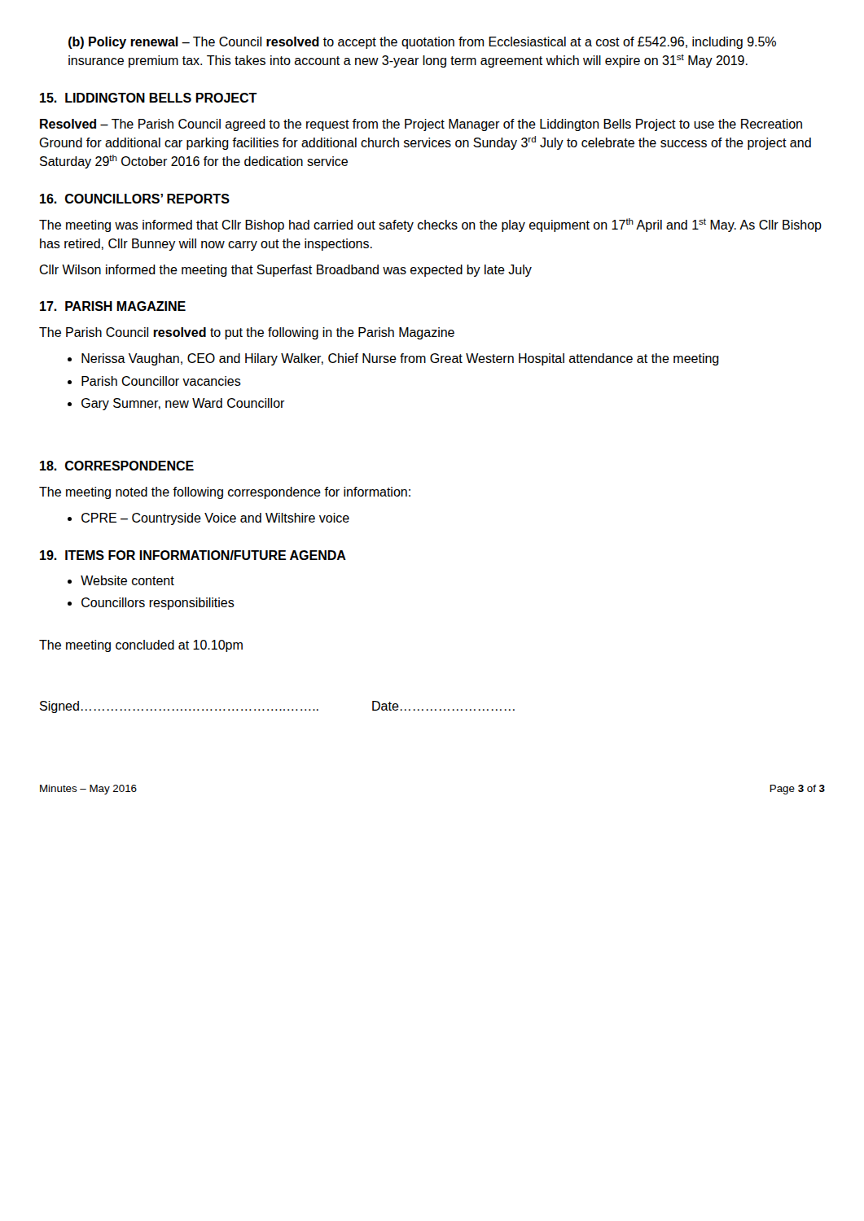(b) Policy renewal – The Council resolved to accept the quotation from Ecclesiastical at a cost of £542.96, including 9.5% insurance premium tax. This takes into account a new 3-year long term agreement which will expire on 31st May 2019.
15. LIDDINGTON BELLS PROJECT
Resolved – The Parish Council agreed to the request from the Project Manager of the Liddington Bells Project to use the Recreation Ground for additional car parking facilities for additional church services on Sunday 3rd July to celebrate the success of the project and Saturday 29th October 2016 for the dedication service
16. COUNCILLORS’ REPORTS
The meeting was informed that Cllr Bishop had carried out safety checks on the play equipment on 17th April and 1st May. As Cllr Bishop has retired, Cllr Bunney will now carry out the inspections.
Cllr Wilson informed the meeting that Superfast Broadband was expected by late July
17. PARISH MAGAZINE
The Parish Council resolved to put the following in the Parish Magazine
Nerissa Vaughan, CEO and Hilary Walker, Chief Nurse from Great Western Hospital attendance at the meeting
Parish Councillor vacancies
Gary Sumner, new Ward Councillor
18. CORRESPONDENCE
The meeting noted the following correspondence for information:
CPRE – Countryside Voice and Wiltshire voice
19. ITEMS FOR INFORMATION/FUTURE AGENDA
Website content
Councillors responsibilities
The meeting concluded at 10.10pm
Signed…………………….…………………..…….. Date………………………
Minutes – May 2016
Page 3 of 3